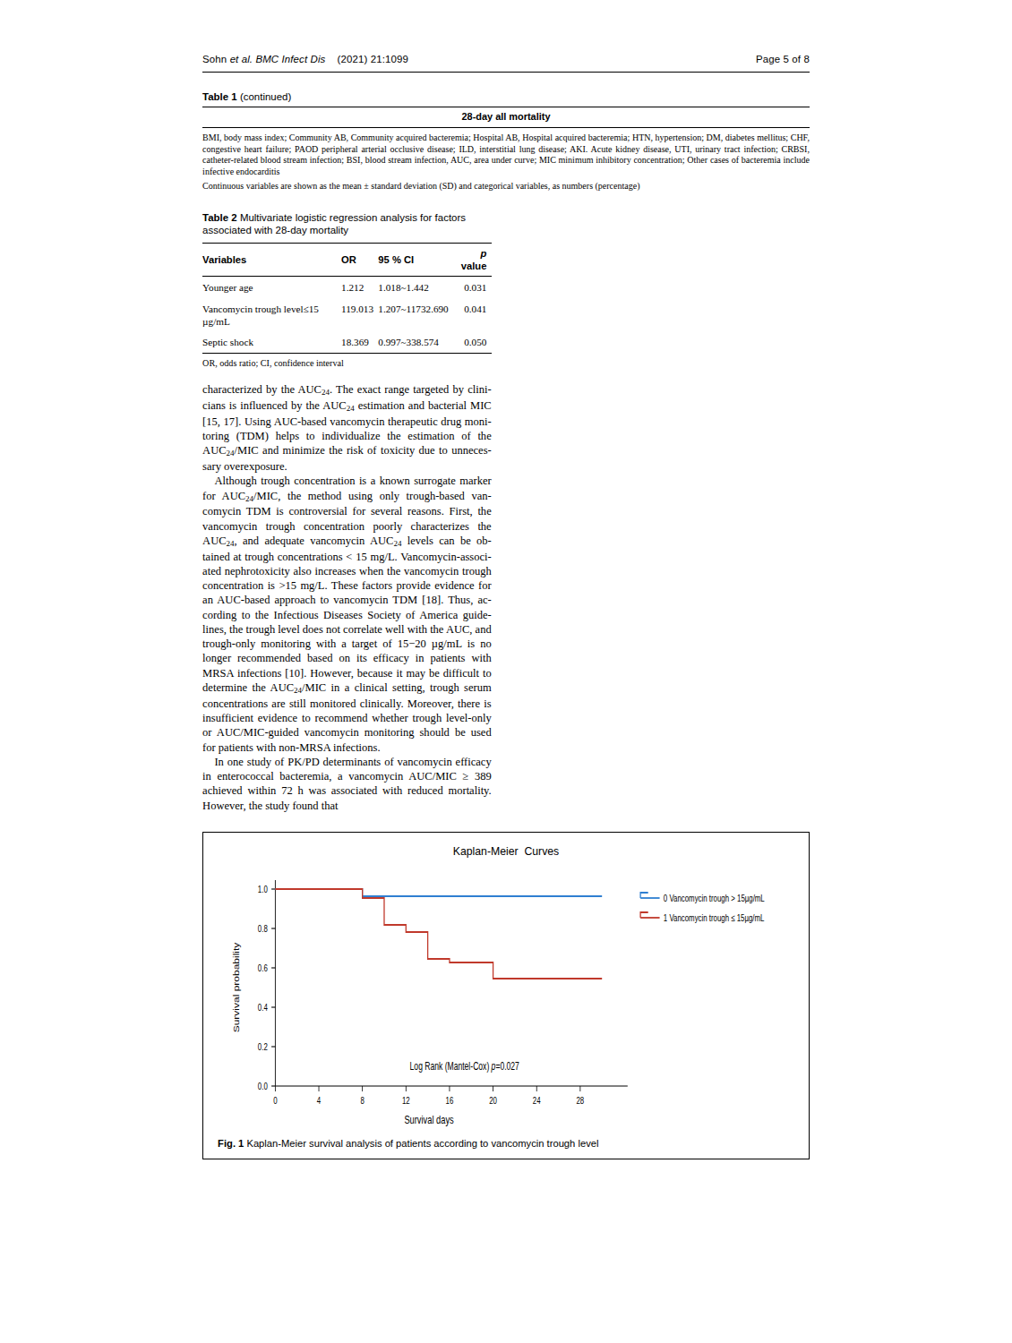Sohn et al. BMC Infect Dis (2021) 21:1099
Page 5 of 8
Table 1 (continued)
| 28-day all mortality |
| --- |
| BMI, body mass index; Community AB, Community acquired bacteremia; Hospital AB, Hospital acquired bacteremia; HTN, hypertension; DM, diabetes mellitus; CHF, congestive heart failure; PAOD peripheral arterial occlusive disease; ILD, interstitial lung disease; AKI. Acute kidney disease, UTI, urinary tract infection; CRBSI, catheter-related blood stream infection; BSI, blood stream infection, AUC, area under curve; MIC minimum inhibitory concentration; Other cases of bacteremia include infective endocarditis Continuous variables are shown as the mean ± standard deviation (SD) and categorical variables, as numbers (percentage) |
Table 2 Multivariate logistic regression analysis for factors associated with 28-day mortality
| Variables | OR | 95 % CI | p value |
| --- | --- | --- | --- |
| Younger age | 1.212 | 1.018~1.442 | 0.031 |
| Vancomycin trough level≤15 µg/mL | 119.013 | 1.207~11732.690 | 0.041 |
| Septic shock | 18.369 | 0.997~338.574 | 0.050 |
OR, odds ratio; CI, confidence interval
characterized by the AUC24. The exact range targeted by clinicians is influenced by the AUC24 estimation and bacterial MIC [15, 17]. Using AUC-based vancomycin therapeutic drug monitoring (TDM) helps to individualize the estimation of the AUC24/MIC and minimize the risk of toxicity due to unnecessary overexposure.
Although trough concentration is a known surrogate marker for AUC24/MIC, the method using only trough-based vancomycin TDM is controversial for several reasons. First, the vancomycin trough concentration poorly characterizes the AUC24, and adequate vancomycin AUC24 levels can be obtained at trough concentrations < 15 mg/L. Vancomycin-associated nephrotoxicity also increases when the vancomycin trough concentration is >15 mg/L. These factors provide evidence for an AUC-based approach to vancomycin TDM [18]. Thus, according to the Infectious Diseases Society of America guidelines, the trough level does not correlate well with the AUC, and trough-only monitoring with a target of 15−20 µg/mL is no longer recommended based on its efficacy in patients with MRSA infections [10]. However, because it may be difficult to determine the AUC24/MIC in a clinical setting, trough serum concentrations are still monitored clinically. Moreover, there is insufficient evidence to recommend whether trough level-only or AUC/MIC-guided vancomycin monitoring should be used for patients with non-MRSA infections.
In one study of PK/PD determinants of vancomycin efficacy in enterococcal bacteremia, a vancomycin AUC/MIC ≥ 389 achieved within 72 h was associated with reduced mortality. However, the study found that
Kaplan-Meier Curves
1.0 0.8 0.6 0.4 0.2 0.0 Survival probability 0 4 8 12 16 20 24 28 Survival days 0 Vancomycin trough > 15µg/mL 1 Vancomycin trough ≤ 15µg/mL Log Rank (Mantel-Cox) p=0.027
Fig. 1 Kaplan-Meier survival analysis of patients according to vancomycin trough level